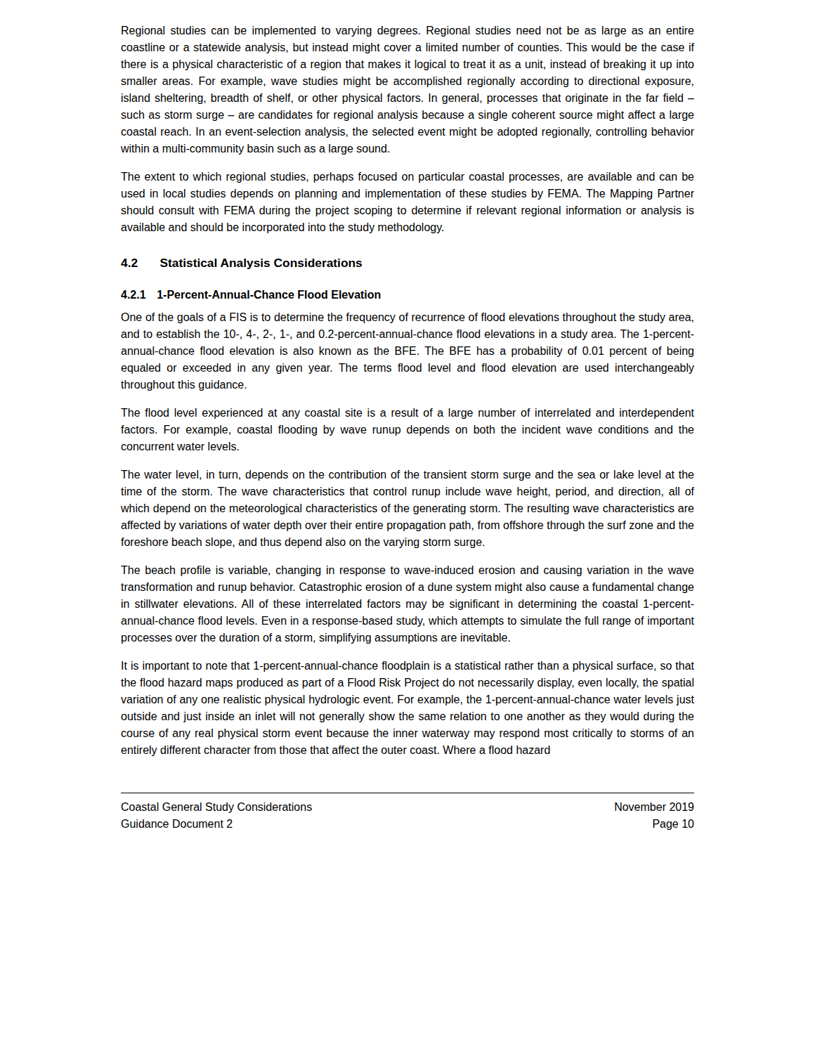Regional studies can be implemented to varying degrees. Regional studies need not be as large as an entire coastline or a statewide analysis, but instead might cover a limited number of counties. This would be the case if there is a physical characteristic of a region that makes it logical to treat it as a unit, instead of breaking it up into smaller areas. For example, wave studies might be accomplished regionally according to directional exposure, island sheltering, breadth of shelf, or other physical factors. In general, processes that originate in the far field – such as storm surge – are candidates for regional analysis because a single coherent source might affect a large coastal reach. In an event-selection analysis, the selected event might be adopted regionally, controlling behavior within a multi-community basin such as a large sound.
The extent to which regional studies, perhaps focused on particular coastal processes, are available and can be used in local studies depends on planning and implementation of these studies by FEMA. The Mapping Partner should consult with FEMA during the project scoping to determine if relevant regional information or analysis is available and should be incorporated into the study methodology.
4.2 Statistical Analysis Considerations
4.2.11-Percent-Annual-Chance Flood Elevation
One of the goals of a FIS is to determine the frequency of recurrence of flood elevations throughout the study area, and to establish the 10-, 4-, 2-, 1-, and 0.2-percent-annual-chance flood elevations in a study area. The 1-percent-annual-chance flood elevation is also known as the BFE. The BFE has a probability of 0.01 percent of being equaled or exceeded in any given year. The terms flood level and flood elevation are used interchangeably throughout this guidance.
The flood level experienced at any coastal site is a result of a large number of interrelated and interdependent factors. For example, coastal flooding by wave runup depends on both the incident wave conditions and the concurrent water levels.
The water level, in turn, depends on the contribution of the transient storm surge and the sea or lake level at the time of the storm. The wave characteristics that control runup include wave height, period, and direction, all of which depend on the meteorological characteristics of the generating storm. The resulting wave characteristics are affected by variations of water depth over their entire propagation path, from offshore through the surf zone and the foreshore beach slope, and thus depend also on the varying storm surge.
The beach profile is variable, changing in response to wave-induced erosion and causing variation in the wave transformation and runup behavior. Catastrophic erosion of a dune system might also cause a fundamental change in stillwater elevations. All of these interrelated factors may be significant in determining the coastal 1-percent-annual-chance flood levels. Even in a response-based study, which attempts to simulate the full range of important processes over the duration of a storm, simplifying assumptions are inevitable.
It is important to note that 1-percent-annual-chance floodplain is a statistical rather than a physical surface, so that the flood hazard maps produced as part of a Flood Risk Project do not necessarily display, even locally, the spatial variation of any one realistic physical hydrologic event. For example, the 1-percent-annual-chance water levels just outside and just inside an inlet will not generally show the same relation to one another as they would during the course of any real physical storm event because the inner waterway may respond most critically to storms of an entirely different character from those that affect the outer coast. Where a flood hazard
Coastal General Study Considerations
November 2019
Guidance Document 2
Page 10